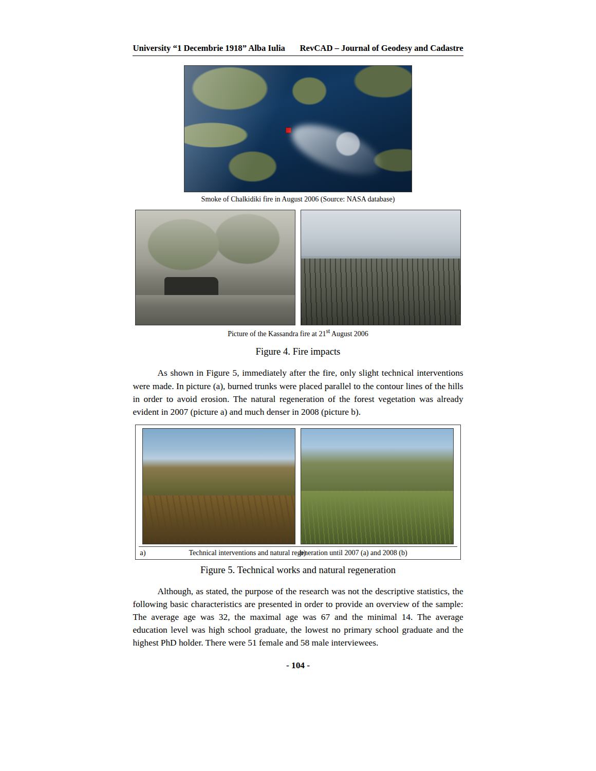University “1 Decembrie 1918” Alba Iulia RevCAD – Journal of Geodesy and Cadastre
Smoke of Chalkidiki fire in August 2006 (Source: NASA database)
Picture of the Kassandra fire at 21st August 2006
Figure 4. Fire impacts
As shown in Figure 5, immediately after the fire, only slight technical interventions were made. In picture (a), burned trunks were placed parallel to the contour lines of the hills in order to avoid erosion. The natural regeneration of the forest vegetation was already evident in 2007 (picture a) and much denser in 2008 (picture b).
a) b)
Technical interventions and natural regeneration until 2007 (a) and 2008 (b)
Figure 5. Technical works and natural regeneration
Although, as stated, the purpose of the research was not the descriptive statistics, the following basic characteristics are presented in order to provide an overview of the sample: The average age was 32, the maximal age was 67 and the minimal 14. The average education level was high school graduate, the lowest no primary school graduate and the highest PhD holder. There were 51 female and 58 male interviewees.
- 104 -